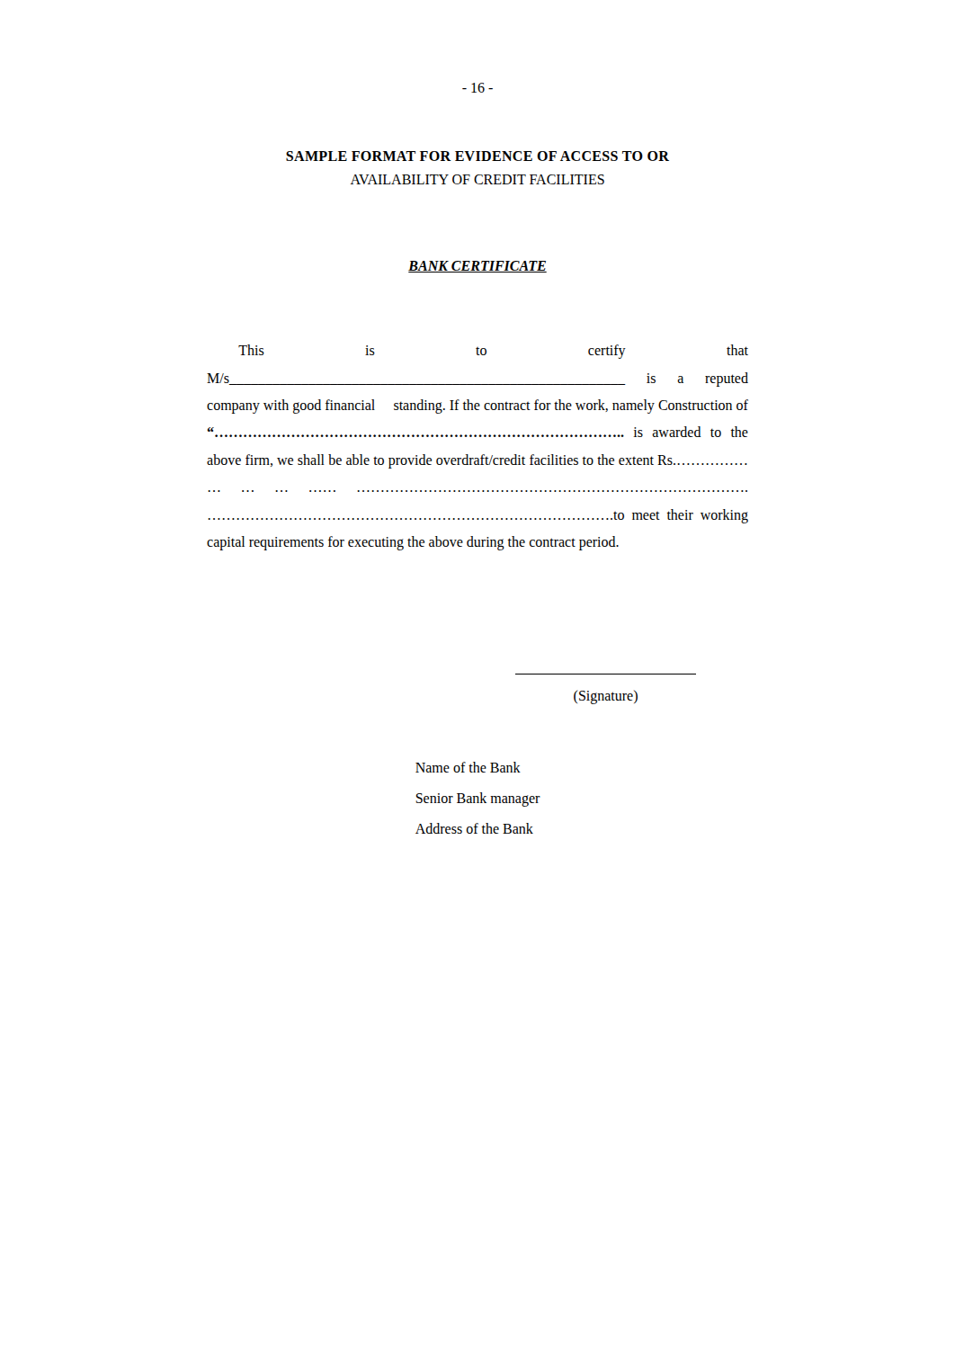- 16 -
SAMPLE FORMAT FOR EVIDENCE OF ACCESS TO OR
AVAILABILITY OF CREDIT FACILITIES
BANK CERTIFICATE
This is to certify that M/s_______________________________________________________ is a reputed company with good financial standing. If the contract for the work, namely Construction of “………………………………………………………………………….. is awarded to the above firm, we shall be able to provide overdraft/credit facilities to the extent Rs.…………… … … … …… ………………………………………………………………………. ………………………………………………………………………….to meet their working capital requirements for executing the above during the contract period.
(Signature)
Name of the Bank
Senior Bank manager
Address of the Bank